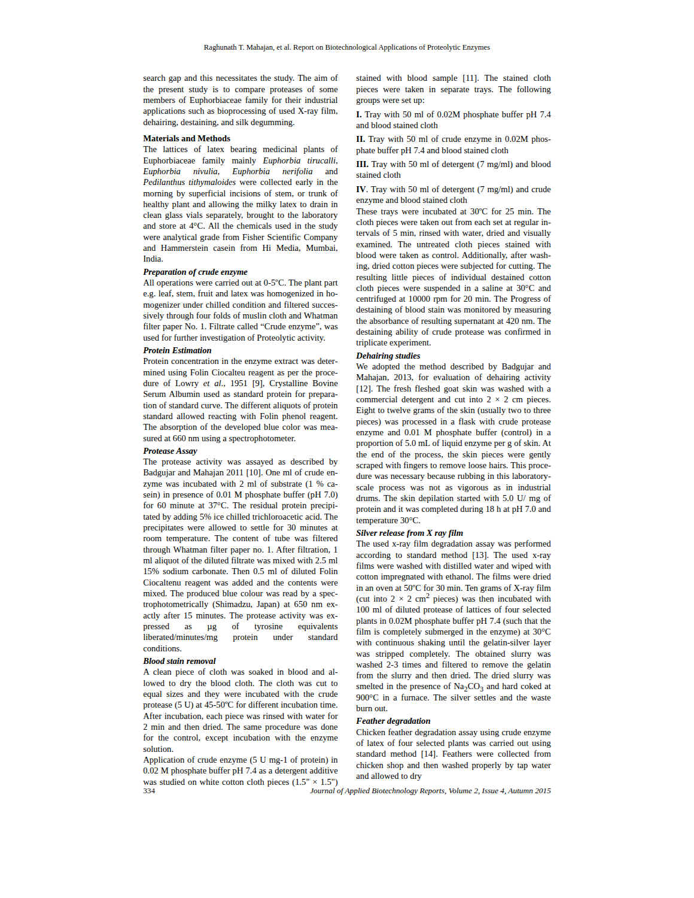Raghunath T. Mahajan, et al. Report on Biotechnological Applications of Proteolytic Enzymes
search gap and this necessitates the study. The aim of the present study is to compare proteases of some members of Euphorbiaceae family for their industrial applications such as bioprocessing of used X-ray film, dehairing, destaining, and silk degumming.
Materials and Methods
The lattices of latex bearing medicinal plants of Euphorbiaceae family mainly Euphorbia tirucalli, Euphorbia nivulia, Euphorbia nerifolia and Pedilanthus tithymaloides were collected early in the morning by superficial incisions of stem, or trunk of healthy plant and allowing the milky latex to drain in clean glass vials separately, brought to the laboratory and store at 4°C. All the chemicals used in the study were analytical grade from Fisher Scientific Company and Hammerstein casein from Hi Media, Mumbai, India.
Preparation of crude enzyme
All operations were carried out at 0-5ºC. The plant part e.g. leaf, stem, fruit and latex was homogenized in homogenizer under chilled condition and filtered successively through four folds of muslin cloth and Whatman filter paper No. 1. Filtrate called “Crude enzyme”, was used for further investigation of Proteolytic activity.
Protein Estimation
Protein concentration in the enzyme extract was determined using Folin Ciocalteu reagent as per the procedure of Lowry et al., 1951 [9], Crystalline Bovine Serum Albumin used as standard protein for preparation of standard curve. The different aliquots of protein standard allowed reacting with Folin phenol reagent. The absorption of the developed blue color was measured at 660 nm using a spectrophotometer.
Protease Assay
The protease activity was assayed as described by Badgujar and Mahajan 2011 [10]. One ml of crude enzyme was incubated with 2 ml of substrate (1 % casein) in presence of 0.01 M phosphate buffer (pH 7.0) for 60 minute at 37°C. The residual protein precipitated by adding 5% ice chilled trichloroacetic acid. The precipitates were allowed to settle for 30 minutes at room temperature. The content of tube was filtered through Whatman filter paper no. 1. After filtration, 1 ml aliquot of the diluted filtrate was mixed with 2.5 ml 15% sodium carbonate. Then 0.5 ml of diluted Folin Ciocaltenu reagent was added and the contents were mixed. The produced blue colour was read by a spectrophotometrically (Shimadzu, Japan) at 650 nm exactly after 15 minutes. The protease activity was expressed as µg of tyrosine equivalents liberated/minutes/mg protein under standard conditions.
Blood stain removal
A clean piece of cloth was soaked in blood and allowed to dry the blood cloth. The cloth was cut to equal sizes and they were incubated with the crude protease (5 U) at 45-50ºC for different incubation time. After incubation, each piece was rinsed with water for 2 min and then dried. The same procedure was done for the control, except incubation with the enzyme solution.
Application of crude enzyme (5 U mg-1 of protein) in 0.02 M phosphate buffer pH 7.4 as a detergent additive was studied on white cotton cloth pieces (1.5" × 1.5") stained with blood sample [11]. The stained cloth pieces were taken in separate trays. The following groups were set up:
I. Tray with 50 ml of 0.02M phosphate buffer pH 7.4 and blood stained cloth
II. Tray with 50 ml of crude enzyme in 0.02M phosphate buffer pH 7.4 and blood stained cloth
III. Tray with 50 ml of detergent (7 mg/ml) and blood stained cloth
IV. Tray with 50 ml of detergent (7 mg/ml) and crude enzyme and blood stained cloth
These trays were incubated at 30ºC for 25 min. The cloth pieces were taken out from each set at regular intervals of 5 min, rinsed with water, dried and visually examined. The untreated cloth pieces stained with blood were taken as control. Additionally, after washing, dried cotton pieces were subjected for cutting. The resulting little pieces of individual destained cotton cloth pieces were suspended in a saline at 30°C and centrifuged at 10000 rpm for 20 min. The Progress of destaining of blood stain was monitored by measuring the absorbance of resulting supernatant at 420 nm. The destaining ability of crude protease was confirmed in triplicate experiment.
Dehairing studies
We adopted the method described by Badgujar and Mahajan, 2013, for evaluation of dehairing activity [12]. The fresh fleshed goat skin was washed with a commercial detergent and cut into 2 × 2 cm pieces. Eight to twelve grams of the skin (usually two to three pieces) was processed in a flask with crude protease enzyme and 0.01 M phosphate buffer (control) in a proportion of 5.0 mL of liquid enzyme per g of skin. At the end of the process, the skin pieces were gently scraped with fingers to remove loose hairs. This procedure was necessary because rubbing in this laboratory-scale process was not as vigorous as in industrial drums. The skin depilation started with 5.0 U/ mg of protein and it was completed during 18 h at pH 7.0 and temperature 30°C.
Silver release from X ray film
The used x-ray film degradation assay was performed according to standard method [13]. The used x-ray films were washed with distilled water and wiped with cotton impregnated with ethanol. The films were dried in an oven at 50ºC for 30 min. Ten grams of X-ray film (cut into 2 × 2 cm2 pieces) was then incubated with 100 ml of diluted protease of lattices of four selected plants in 0.02M phosphate buffer pH 7.4 (such that the film is completely submerged in the enzyme) at 30°C with continuous shaking until the gelatin-silver layer was stripped completely. The obtained slurry was washed 2-3 times and filtered to remove the gelatin from the slurry and then dried. The dried slurry was smelted in the presence of Na2CO3 and hard coked at 900°C in a furnace. The silver settles and the waste burn out.
Feather degradation
Chicken feather degradation assay using crude enzyme of latex of four selected plants was carried out using standard method [14]. Feathers were collected from chicken shop and then washed properly by tap water and allowed to dry
334 Journal of Applied Biotechnology Reports, Volume 2, Issue 4, Autumn 2015